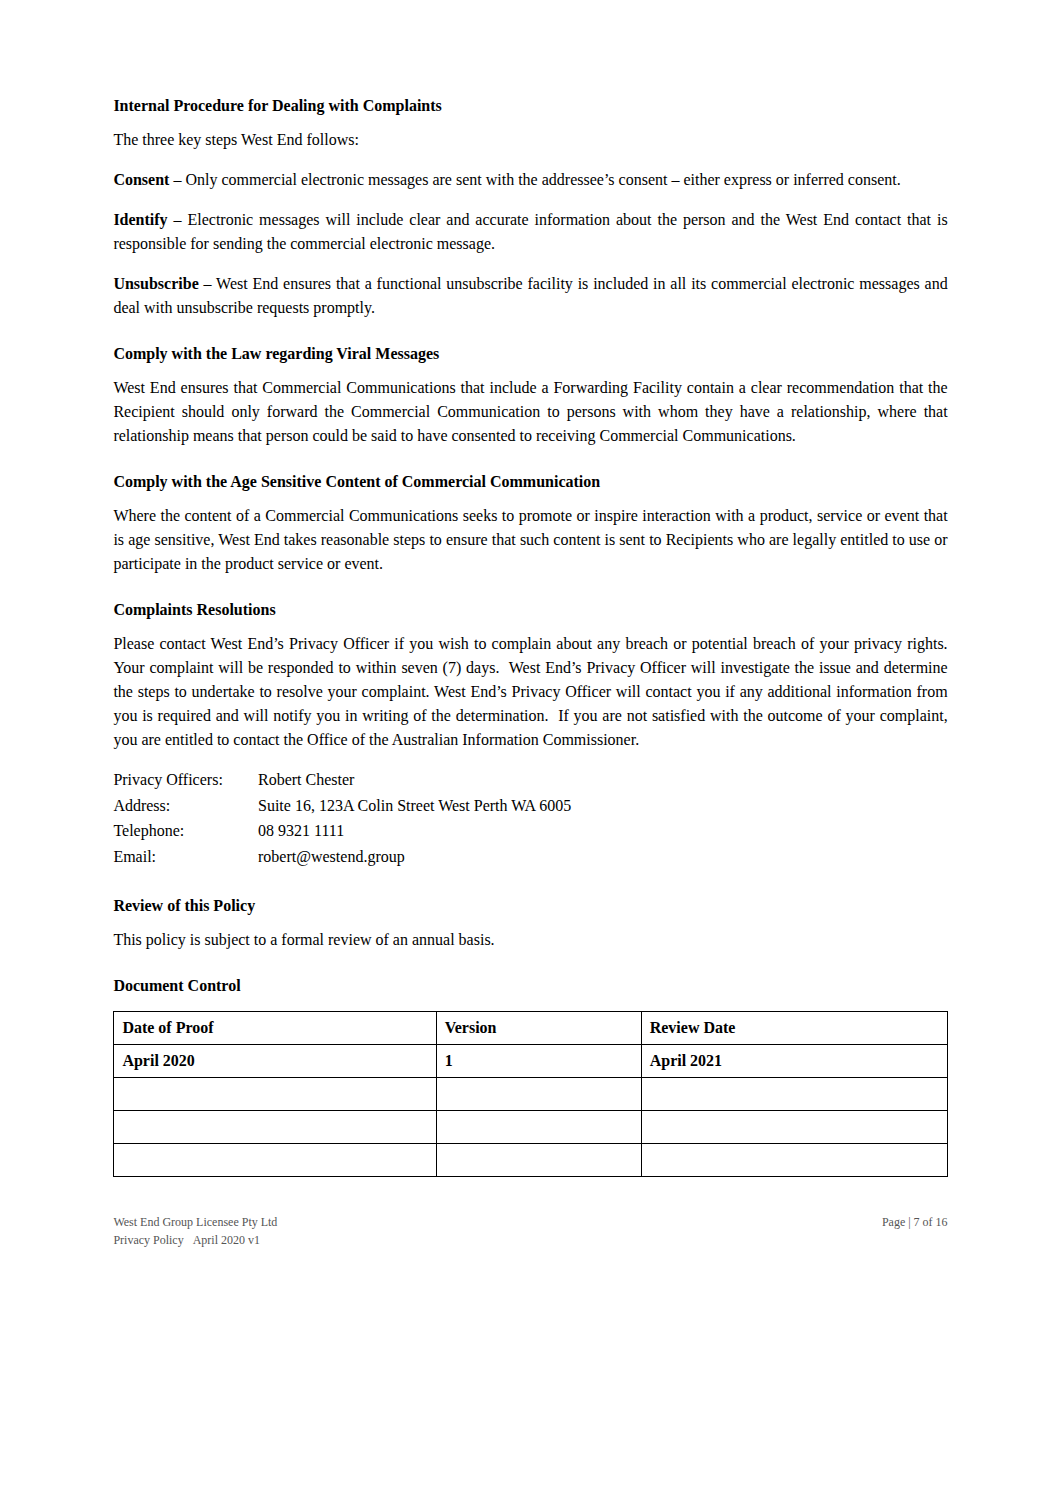Internal Procedure for Dealing with Complaints
The three key steps West End follows:
Consent – Only commercial electronic messages are sent with the addressee’s consent – either express or inferred consent.
Identify – Electronic messages will include clear and accurate information about the person and the West End contact that is responsible for sending the commercial electronic message.
Unsubscribe – West End ensures that a functional unsubscribe facility is included in all its commercial electronic messages and deal with unsubscribe requests promptly.
Comply with the Law regarding Viral Messages
West End ensures that Commercial Communications that include a Forwarding Facility contain a clear recommendation that the Recipient should only forward the Commercial Communication to persons with whom they have a relationship, where that relationship means that person could be said to have consented to receiving Commercial Communications.
Comply with the Age Sensitive Content of Commercial Communication
Where the content of a Commercial Communications seeks to promote or inspire interaction with a product, service or event that is age sensitive, West End takes reasonable steps to ensure that such content is sent to Recipients who are legally entitled to use or participate in the product service or event.
Complaints Resolutions
Please contact West End’s Privacy Officer if you wish to complain about any breach or potential breach of your privacy rights. Your complaint will be responded to within seven (7) days. West End’s Privacy Officer will investigate the issue and determine the steps to undertake to resolve your complaint. West End’s Privacy Officer will contact you if any additional information from you is required and will notify you in writing of the determination. If you are not satisfied with the outcome of your complaint, you are entitled to contact the Office of the Australian Information Commissioner.
| Privacy Officers: | Robert Chester |
| Address: | Suite 16, 123A Colin Street West Perth WA 6005 |
| Telephone: | 08 9321 1111 |
| Email: | robert@westend.group |
Review of this Policy
This policy is subject to a formal review of an annual basis.
Document Control
| Date of Proof | Version | Review Date |
| --- | --- | --- |
| April 2020 | 1 | April 2021 |
West End Group Licensee Pty Ltd
Privacy Policy April 2020 v1
Page | 7 of 16